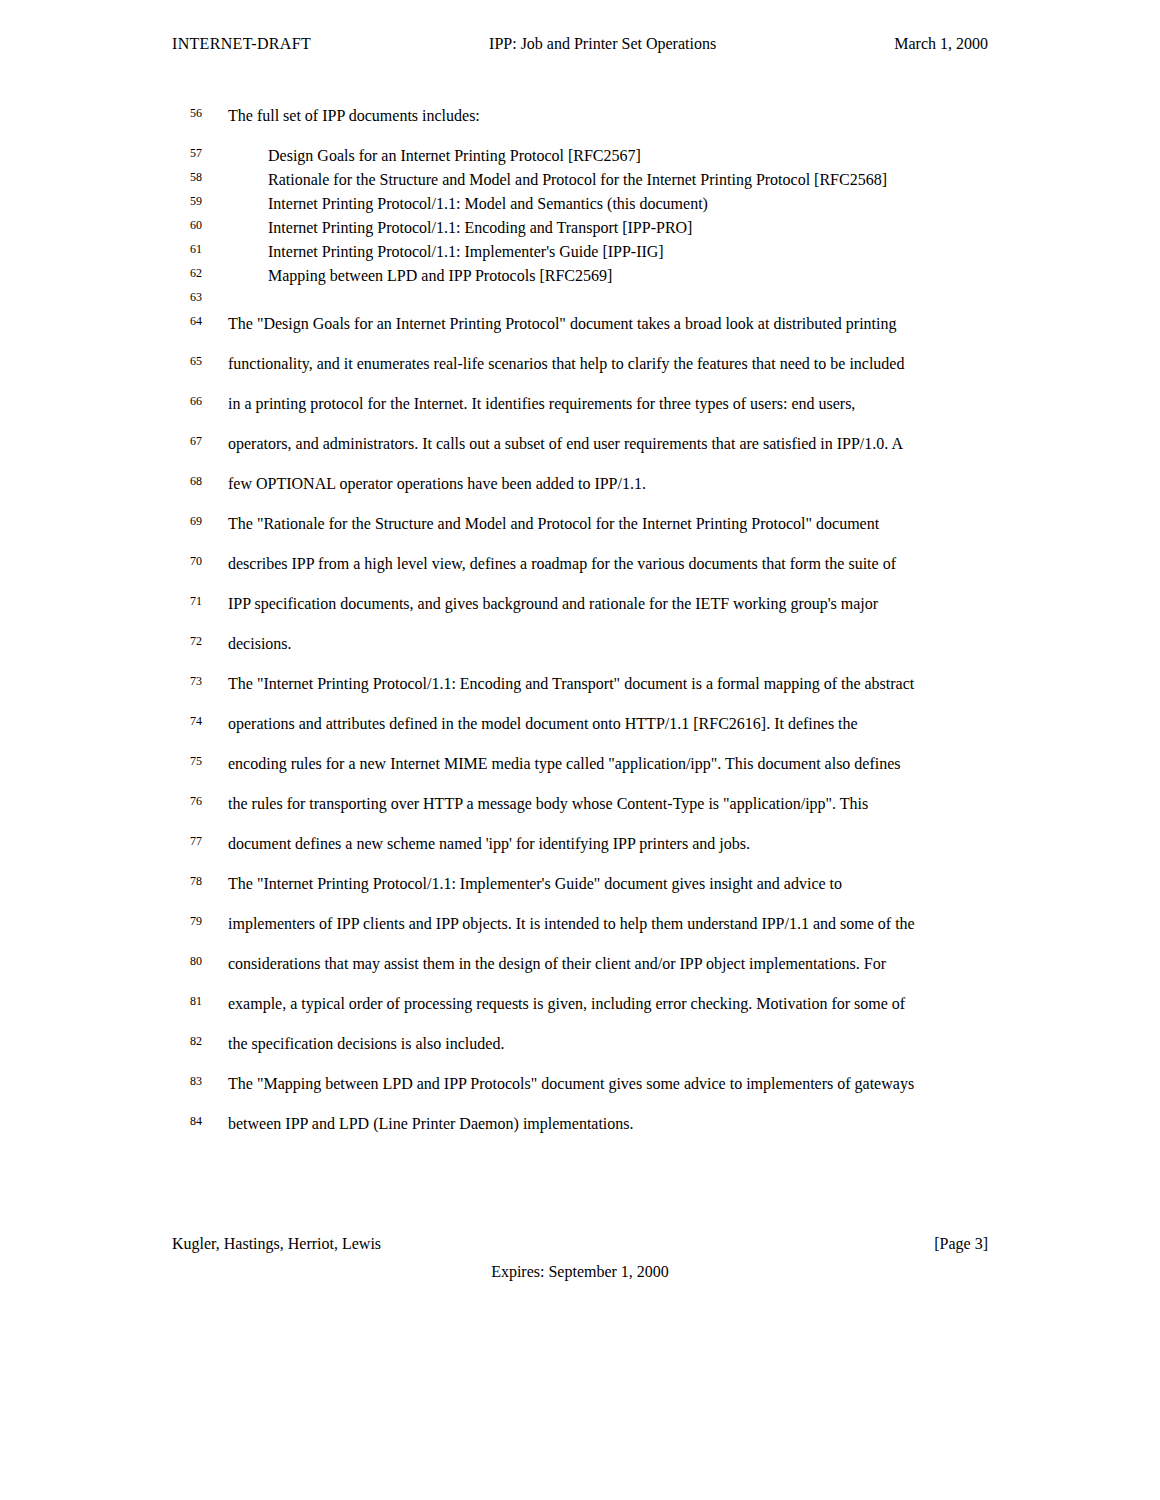INTERNET-DRAFT
IPP: Job and Printer Set Operations
March 1, 2000
56 The full set of IPP documents includes:
57 Design Goals for an Internet Printing Protocol [RFC2567]
58 Rationale for the Structure and Model and Protocol for the Internet Printing Protocol [RFC2568]
59 Internet Printing Protocol/1.1: Model and Semantics (this document)
60 Internet Printing Protocol/1.1: Encoding and Transport [IPP-PRO]
61 Internet Printing Protocol/1.1: Implementer's Guide [IPP-IIG]
62 Mapping between LPD and IPP Protocols [RFC2569]
63
64 The "Design Goals for an Internet Printing Protocol" document takes a broad look at distributed printing
65functionality, and it enumerates real-life scenarios that help to clarify the features that need to be included
66in a printing protocol for the Internet. It identifies requirements for three types of users: end users,
67operators, and administrators. It calls out a subset of end user requirements that are satisfied in IPP/1.0. A
68few OPTIONAL operator operations have been added to IPP/1.1.
69 The "Rationale for the Structure and Model and Protocol for the Internet Printing Protocol" document
70describes IPP from a high level view, defines a roadmap for the various documents that form the suite of
71 IPP specification documents, and gives background and rationale for the IETF working group's major
72decisions.
73 The "Internet Printing Protocol/1.1: Encoding and Transport" document is a formal mapping of the abstract
74operations and attributes defined in the model document onto HTTP/1.1 [RFC2616]. It defines the
75encoding rules for a new Internet MIME media type called "application/ipp". This document also defines
76the rules for transporting over HTTP a message body whose Content-Type is "application/ipp". This
77document defines a new scheme named 'ipp' for identifying IPP printers and jobs.
78 The "Internet Printing Protocol/1.1: Implementer's Guide" document gives insight and advice to
79implementers of IPP clients and IPP objects. It is intended to help them understand IPP/1.1 and some of the
80considerations that may assist them in the design of their client and/or IPP object implementations. For
81example, a typical order of processing requests is given, including error checking. Motivation for some of
82the specification decisions is also included.
83 The "Mapping between LPD and IPP Protocols" document gives some advice to implementers of gateways
84between IPP and LPD (Line Printer Daemon) implementations.
Kugler, Hastings, Herriot, Lewis [Page 3]
Expires: September 1, 2000